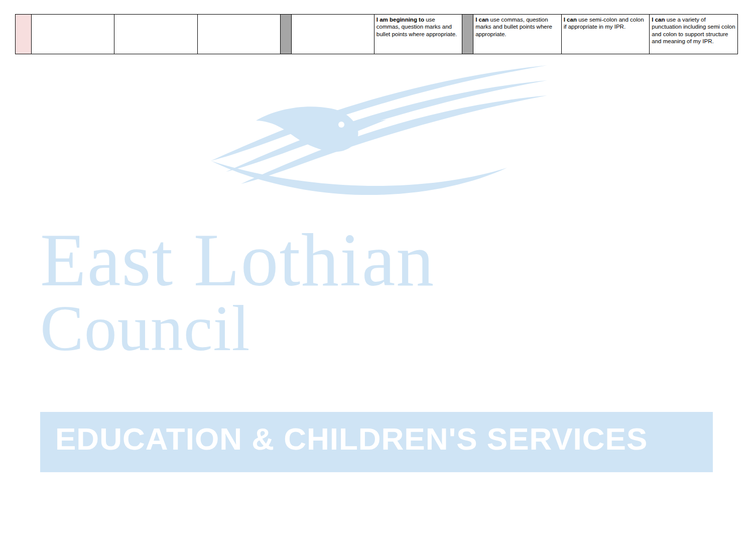| | | | | | | I am beginning to use commas, question marks and bullet points where appropriate. | | I can use commas, question marks and bullet points where appropriate. | I can use semi-colon and colon if appropriate in my IPR. | I can use a variety of punctuation including semi colon and colon to support structure and meaning of my IPR. |
East Lothian
Council
EDUCATION & CHILDREN'S SERVICES